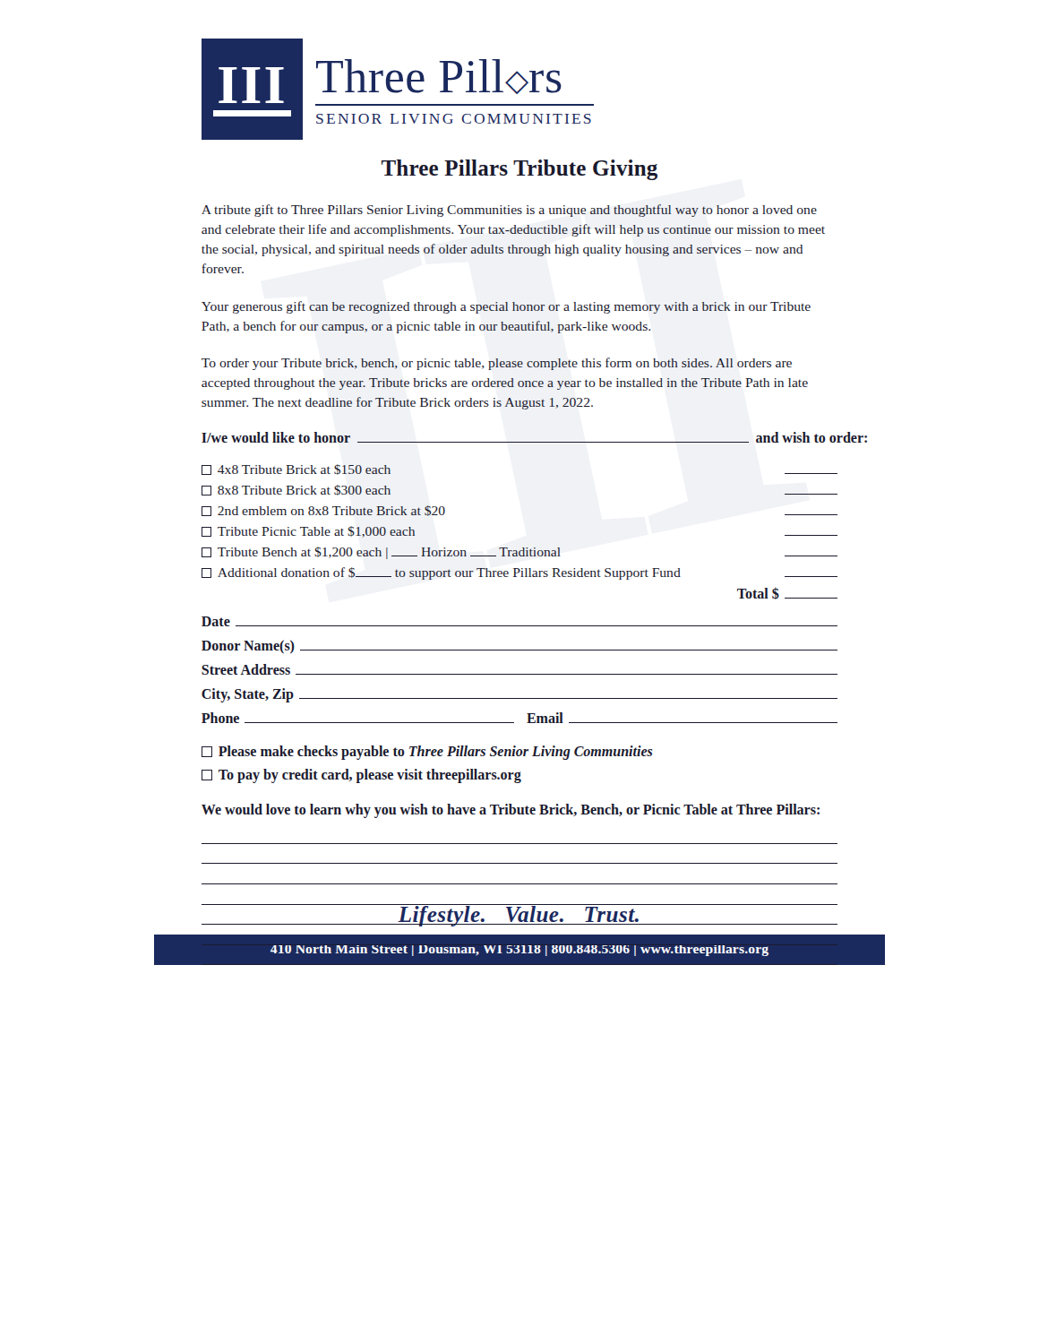III
III
Three Pill◇rs
Senior Living Communities
Three Pillars Tribute Giving
A tribute gift to Three Pillars Senior Living Communities is a unique and thoughtful way to honor a loved one and celebrate their life and accomplishments. Your tax-deductible gift will help us continue our mission to meet the social, physical, and spiritual needs of older adults through high quality housing and services – now and forever.
Your generous gift can be recognized through a special honor or a lasting memory with a brick in our Tribute Path, a bench for our campus, or a picnic table in our beautiful, park-like woods.
To order your Tribute brick, bench, or picnic table, please complete this form on both sides. All orders are accepted throughout the year. Tribute bricks are ordered once a year to be installed in the Tribute Path in late summer. The next deadline for Tribute Brick orders is August 1, 2022.
I/we would like to honor and wish to order:
4x8 Tribute Brick at $150 each
8x8 Tribute Brick at $300 each
2nd emblem on 8x8 Tribute Brick at $20
Tribute Picnic Table at $1,000 each
Tribute Bench at $1,200 each | Horizon Traditional
Additional donation of $ to support our Three Pillars Resident Support Fund
Total $
Date
Donor Name(s)
Street Address
City, State, Zip
Phone Email
Please make checks payable to Three Pillars Senior Living Communities
To pay by credit card, please visit threepillars.org
We would love to learn why you wish to have a Tribute Brick, Bench, or Picnic Table at Three Pillars:
Lifestyle. Value. Trust.
410 North Main Street | Dousman, WI 53118 | 800.848.5306 | www.threepillars.org